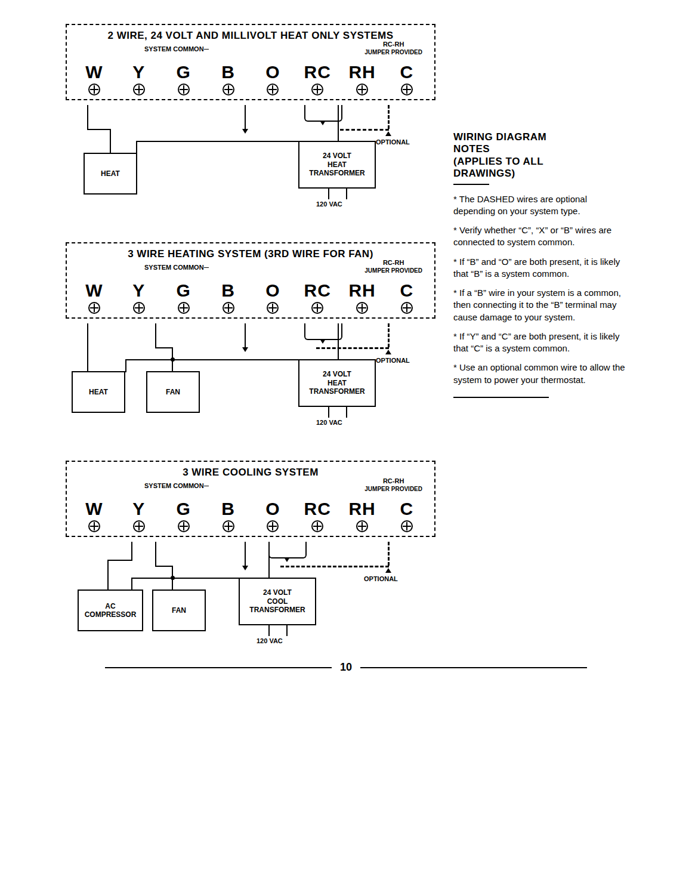2 WIRE, 24 VOLT AND MILLIVOLT HEAT ONLY SYSTEMS
SYSTEM COMMON
RC-RH
JUMPER PROVIDED
W
Y
G
B
O
RC
RH
C
HEAT
24 VOLT
HEAT
TRANSFORMER
OPTIONAL
120 VAC
3 WIRE HEATING SYSTEM (3RD WIRE FOR FAN)
SYSTEM COMMON
RC-RH
JUMPER PROVIDED
W
Y
G
B
O
RC
RH
C
HEAT
FAN
24 VOLT
HEAT
TRANSFORMER
OPTIONAL
120 VAC
3 WIRE COOLING SYSTEM
SYSTEM COMMON
RC-RH
JUMPER PROVIDED
W
Y
G
B
O
RC
RH
C
AC
COMPRESSOR
FAN
24 VOLT
COOL
TRANSFORMER
OPTIONAL
120 VAC
WIRING DIAGRAM
NOTES
(APPLIES TO ALL
DRAWINGS)
* The DASHED wires are optional depending on your system type.
* Verify whether “C”, “X” or “B” wires are connected to system common.
* If “B” and “O” are both present, it is likely that “B” is a system common.
* If a “B” wire in your system is a common, then connecting it to the “B” terminal may cause damage to your system.
* If “Y” and “C” are both present, it is likely that “C” is a system common.
* Use an optional common wire to allow the system to power your thermostat.
10